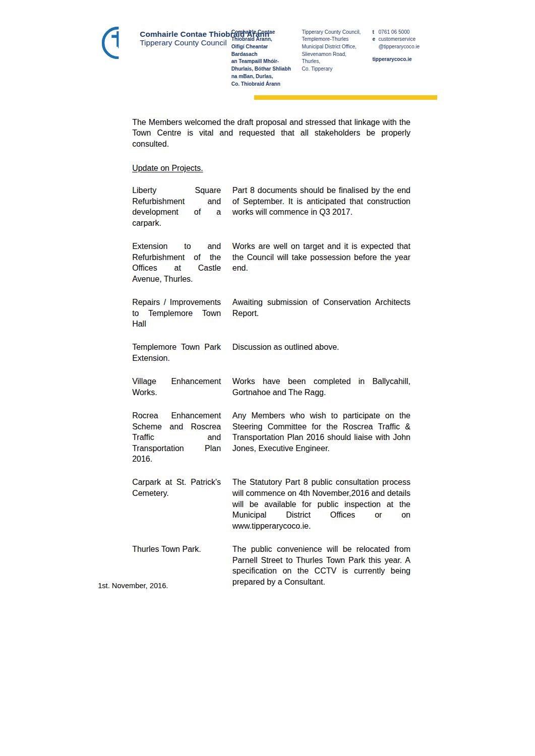Comhairle Contae Thiobraid Árann
Tipperary County Council
Comhairle Contae
Thiobraid Árann,
Oifigí Cheantar Bardasach
an Teampaill Mhóir-
Dhurlais, Bóthar Shliabh
na mBan, Durlas,
Co. Thiobraid Árann
Tipperary County Council,
Templemore-Thurles
Municipal District Office,
Slievenamon Road,
Thurles,
Co. Tipperary
t0761 06 5000
ecustomerservice
@tipperarycoco.ie
tipperarycoco.ie
The Members welcomed the draft proposal and stressed that linkage with the Town Centre is vital and requested that all stakeholders be properly consulted.
Update on Projects.
| Liberty Square Refurbishment and development of a carpark. | Part 8 documents should be finalised by the end of September. It is anticipated that construction works will commence in Q3 2017. |
| Extension to and Refurbishment of the Offices at Castle Avenue, Thurles. | Works are well on target and it is expected that the Council will take possession before the year end. |
| Repairs / Improvements to Templemore Town Hall | Awaiting submission of Conservation Architects Report. |
| Templemore Town Park Extension. | Discussion as outlined above. |
| Village Enhancement Works. | Works have been completed in Ballycahill, Gortnahoe and The Ragg. |
| Rocrea Enhancement Scheme and Roscrea Traffic and Transportation Plan 2016. | Any Members who wish to participate on the Steering Committee for the Roscrea Traffic & Transportation Plan 2016 should liaise with John Jones, Executive Engineer. |
| Carpark at St. Patrick's Cemetery. | The Statutory Part 8 public consultation process will commence on 4th November,2016 and details will be available for public inspection at the Municipal District Offices or on www.tipperarycoco.ie. |
| Thurles Town Park. | The public convenience will be relocated from Parnell Street to Thurles Town Park this year. A specification on the CCTV is currently being prepared by a Consultant. |
1st. November, 2016.